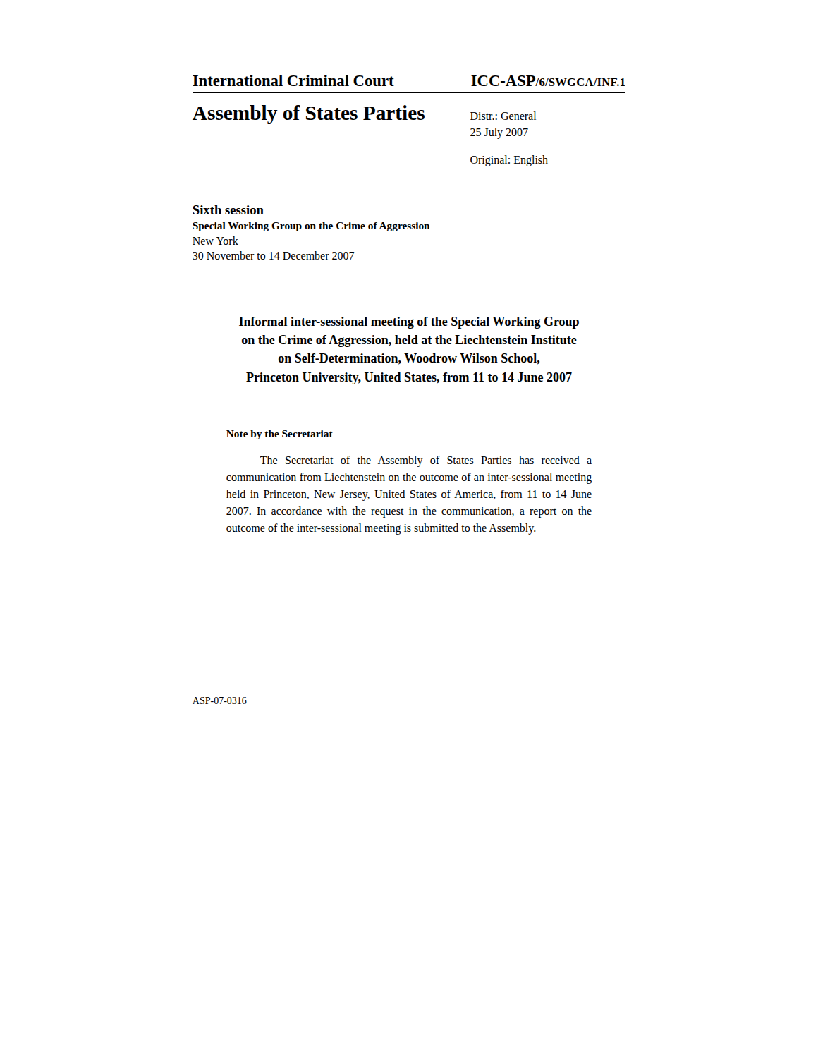International Criminal Court
ICC-ASP/6/SWGCA/INF.1
Assembly of States Parties
Distr.: General
25 July 2007 Original: English
Sixth session
Special Working Group on the Crime of Aggression
New York
30 November to 14 December 2007
Informal inter-sessional meeting of the Special Working Group
on the Crime of Aggression, held at the Liechtenstein Institute
on Self-Determination, Woodrow Wilson School,
Princeton University, United States, from 11 to 14 June 2007
Note by the Secretariat
The Secretariat of the Assembly of States Parties has received a communication from Liechtenstein on the outcome of an inter-sessional meeting held in Princeton, New Jersey, United States of America, from 11 to 14 June 2007. In accordance with the request in the communication, a report on the outcome of the inter-sessional meeting is submitted to the Assembly.
ASP-07-0316